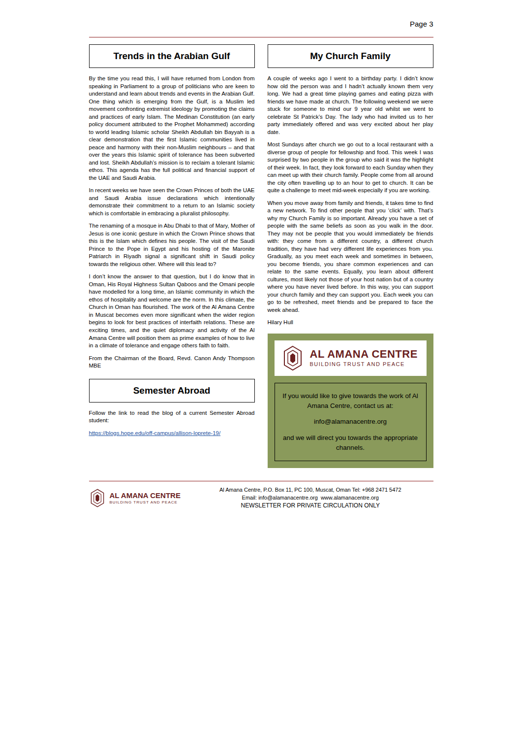Page 3
Trends in the Arabian Gulf
By the time you read this, I will have returned from London from speaking in Parliament to a group of politicians who are keen to understand and learn about trends and events in the Arabian Gulf. One thing which is emerging from the Gulf, is a Muslim led movement confronting extremist ideology by promoting the claims and practices of early Islam. The Medinan Constitution (an early policy document attributed to the Prophet Mohammed) according to world leading Islamic scholar Sheikh Abdullah bin Bayyah is a clear demonstration that the first Islamic communities lived in peace and harmony with their non-Muslim neighbours – and that over the years this Islamic spirit of tolerance has been subverted and lost. Sheikh Abdullah’s mission is to reclaim a tolerant Islamic ethos. This agenda has the full political and financial support of the UAE and Saudi Arabia.
In recent weeks we have seen the Crown Princes of both the UAE and Saudi Arabia issue declarations which intentionally demonstrate their commitment to a return to an Islamic society which is comfortable in embracing a pluralist philosophy.
The renaming of a mosque in Abu Dhabi to that of Mary, Mother of Jesus is one iconic gesture in which the Crown Prince shows that this is the Islam which defines his people. The visit of the Saudi Prince to the Pope in Egypt and his hosting of the Maronite Patriarch in Riyadh signal a significant shift in Saudi policy towards the religious other. Where will this lead to?
I don’t know the answer to that question, but I do know that in Oman, His Royal Highness Sultan Qaboos and the Omani people have modelled for a long time, an Islamic community in which the ethos of hospitality and welcome are the norm. In this climate, the Church in Oman has flourished. The work of the Al Amana Centre in Muscat becomes even more significant when the wider region begins to look for best practices of interfaith relations. These are exciting times, and the quiet diplomacy and activity of the Al Amana Centre will position them as prime examples of how to live in a climate of tolerance and engage others faith to faith.
From the Chairman of the Board, Revd. Canon Andy Thompson MBE
Semester Abroad
Follow the link to read the blog of a current Semester Abroad student:
https://blogs.hope.edu/off-campus/allison-loprete-19/
My Church Family
A couple of weeks ago I went to a birthday party. I didn’t know how old the person was and I hadn’t actually known them very long. We had a great time playing games and eating pizza with friends we have made at church. The following weekend we were stuck for someone to mind our 9 year old whilst we went to celebrate St Patrick’s Day. The lady who had invited us to her party immediately offered and was very excited about her play date.
Most Sundays after church we go out to a local restaurant with a diverse group of people for fellowship and food. This week I was surprised by two people in the group who said it was the highlight of their week. In fact, they look forward to each Sunday when they can meet up with their church family. People come from all around the city often travelling up to an hour to get to church. It can be quite a challenge to meet mid-week especially if you are working.
When you move away from family and friends, it takes time to find a new network. To find other people that you ‘click’ with. That’s why my Church Family is so important. Already you have a set of people with the same beliefs as soon as you walk in the door. They may not be people that you would immediately be friends with: they come from a different country, a different church tradition, they have had very different life experiences from you. Gradually, as you meet each week and sometimes in between, you become friends, you share common experiences and can relate to the same events. Equally, you learn about different cultures, most likely not those of your host nation but of a country where you have never lived before. In this way, you can support your church family and they can support you. Each week you can go to be refreshed, meet friends and be prepared to face the week ahead.
Hilary Hull
AL AMANA CENTRE
BUILDING TRUST AND PEACE
If you would like to give towards the work of Al Amana Centre, contact us at:
info@alamanacentre.org
and we will direct you towards the appropriate channels.
AL AMANA CENTRE
BUILDING TRUST AND PEACE
Al Amana Centre, P.O. Box 11, PC 100, Muscat, Oman Tel: +968 2471 5472
Email: info@alamanacentre.org www.alamanacentre.org
NEWSLETTER FOR PRIVATE CIRCULATION ONLY